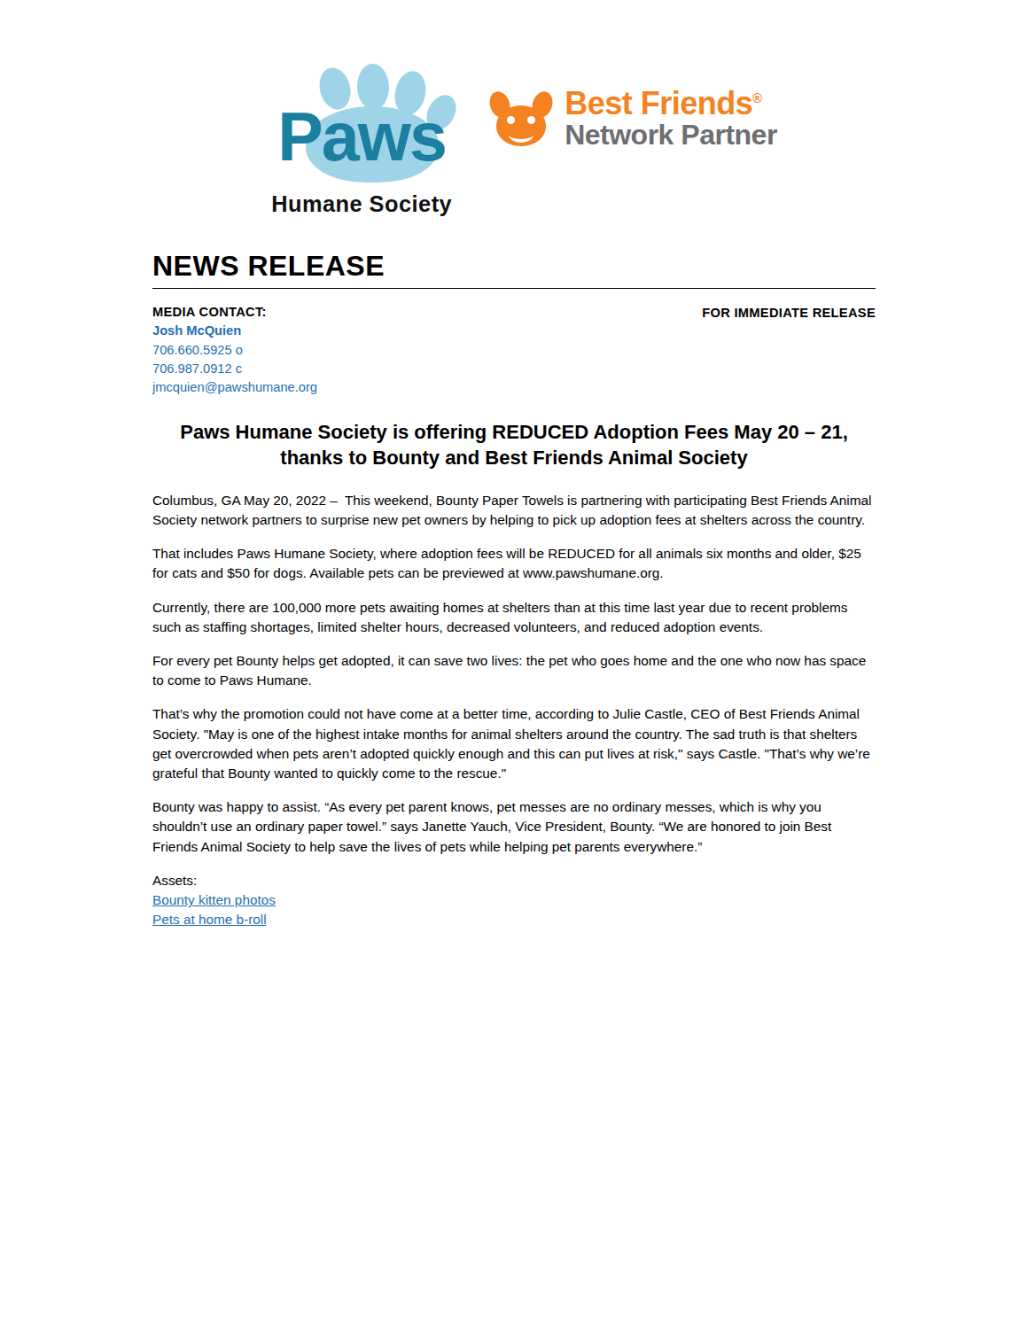Paws
Humane Society
Best Friends®
Network Partner
NEWS RELEASE
MEDIA CONTACT:
Josh McQuien
706.660.5925 o
706.987.0912 c
jmcquien@pawshumane.org
FOR IMMEDIATE RELEASE
Paws Humane Society is offering REDUCED Adoption Fees May 20 – 21, thanks to Bounty and Best Friends Animal Society
Columbus, GA May 20, 2022 – This weekend, Bounty Paper Towels is partnering with participating Best Friends Animal Society network partners to surprise new pet owners by helping to pick up adoption fees at shelters across the country.
That includes Paws Humane Society, where adoption fees will be REDUCED for all animals six months and older, $25 for cats and $50 for dogs. Available pets can be previewed at www.pawshumane.org.
Currently, there are 100,000 more pets awaiting homes at shelters than at this time last year due to recent problems such as staffing shortages, limited shelter hours, decreased volunteers, and reduced adoption events.
For every pet Bounty helps get adopted, it can save two lives: the pet who goes home and the one who now has space to come to Paws Humane.
That’s why the promotion could not have come at a better time, according to Julie Castle, CEO of Best Friends Animal Society. "May is one of the highest intake months for animal shelters around the country. The sad truth is that shelters get overcrowded when pets aren’t adopted quickly enough and this can put lives at risk," says Castle. "That’s why we’re grateful that Bounty wanted to quickly come to the rescue."
Bounty was happy to assist. “As every pet parent knows, pet messes are no ordinary messes, which is why you shouldn’t use an ordinary paper towel.” says Janette Yauch, Vice President, Bounty. “We are honored to join Best Friends Animal Society to help save the lives of pets while helping pet parents everywhere.”
Assets:
Bounty kitten photos Pets at home b-roll